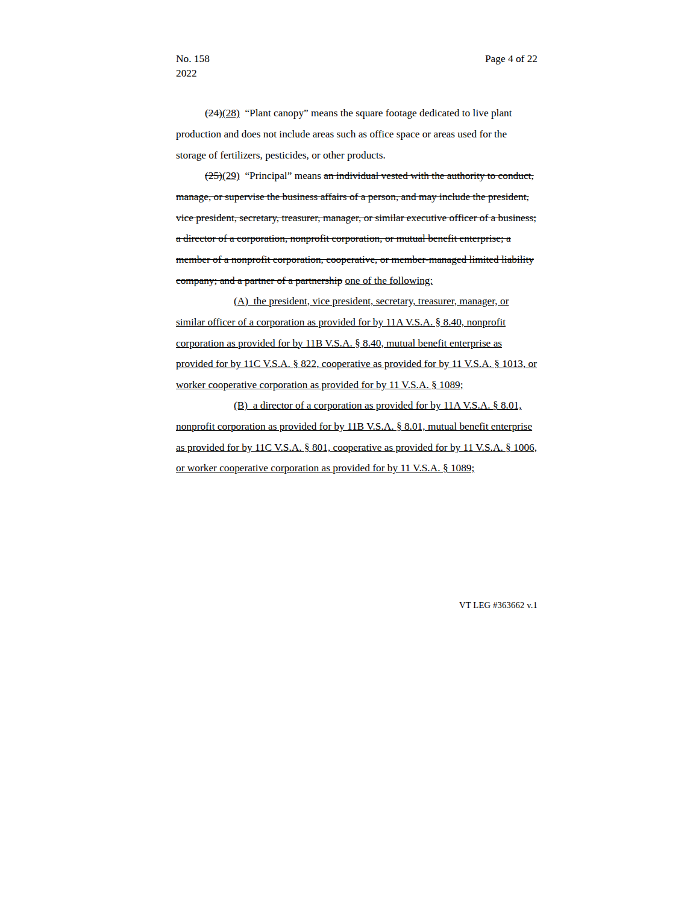No. 158
2022
Page 4 of 22
(24)(28) “Plant canopy” means the square footage dedicated to live plant production and does not include areas such as office space or areas used for the storage of fertilizers, pesticides, or other products.
(25)(29) “Principal” means an individual vested with the authority to conduct, manage, or supervise the business affairs of a person, and may include the president, vice president, secretary, treasurer, manager, or similar executive officer of a business; a director of a corporation, nonprofit corporation, or mutual benefit enterprise; a member of a nonprofit corporation, cooperative, or member-managed limited liability company; and a partner of a partnership one of the following:
(A) the president, vice president, secretary, treasurer, manager, or similar officer of a corporation as provided for by 11A V.S.A. § 8.40, nonprofit corporation as provided for by 11B V.S.A. § 8.40, mutual benefit enterprise as provided for by 11C V.S.A. § 822, cooperative as provided for by 11 V.S.A. § 1013, or worker cooperative corporation as provided for by 11 V.S.A. § 1089;
(B) a director of a corporation as provided for by 11A V.S.A. § 8.01, nonprofit corporation as provided for by 11B V.S.A. § 8.01, mutual benefit enterprise as provided for by 11C V.S.A. § 801, cooperative as provided for by 11 V.S.A. § 1006, or worker cooperative corporation as provided for by 11 V.S.A. § 1089;
VT LEG #363662 v.1